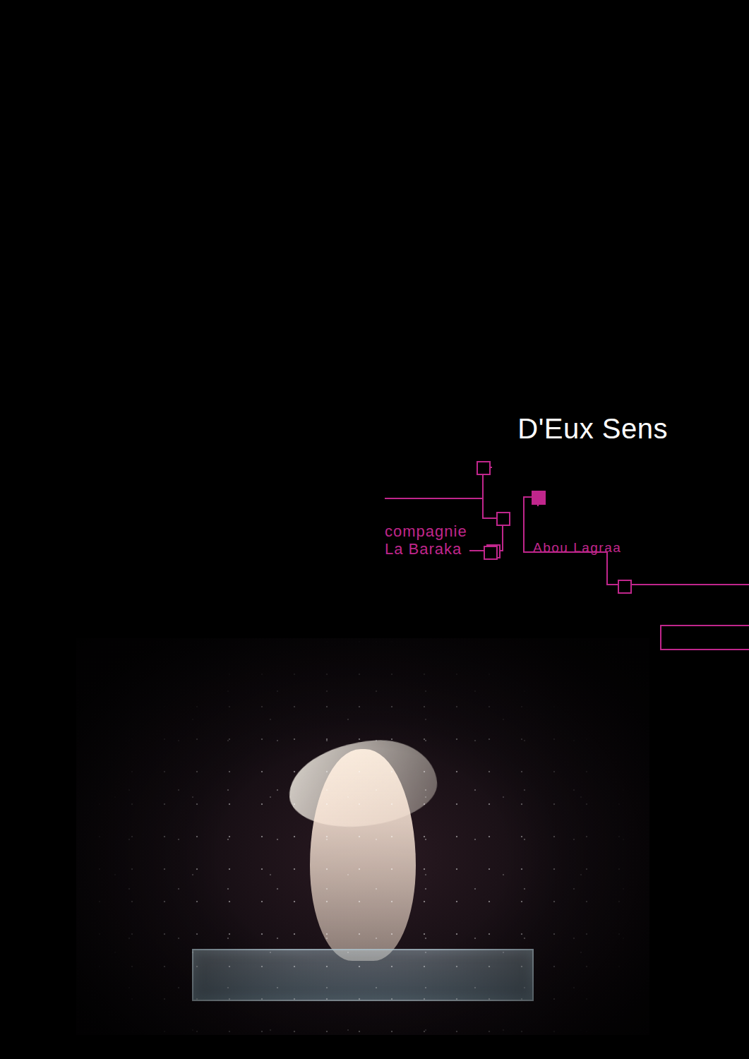D'Eux Sens
compagnie
La Baraka
Abou Lagraa